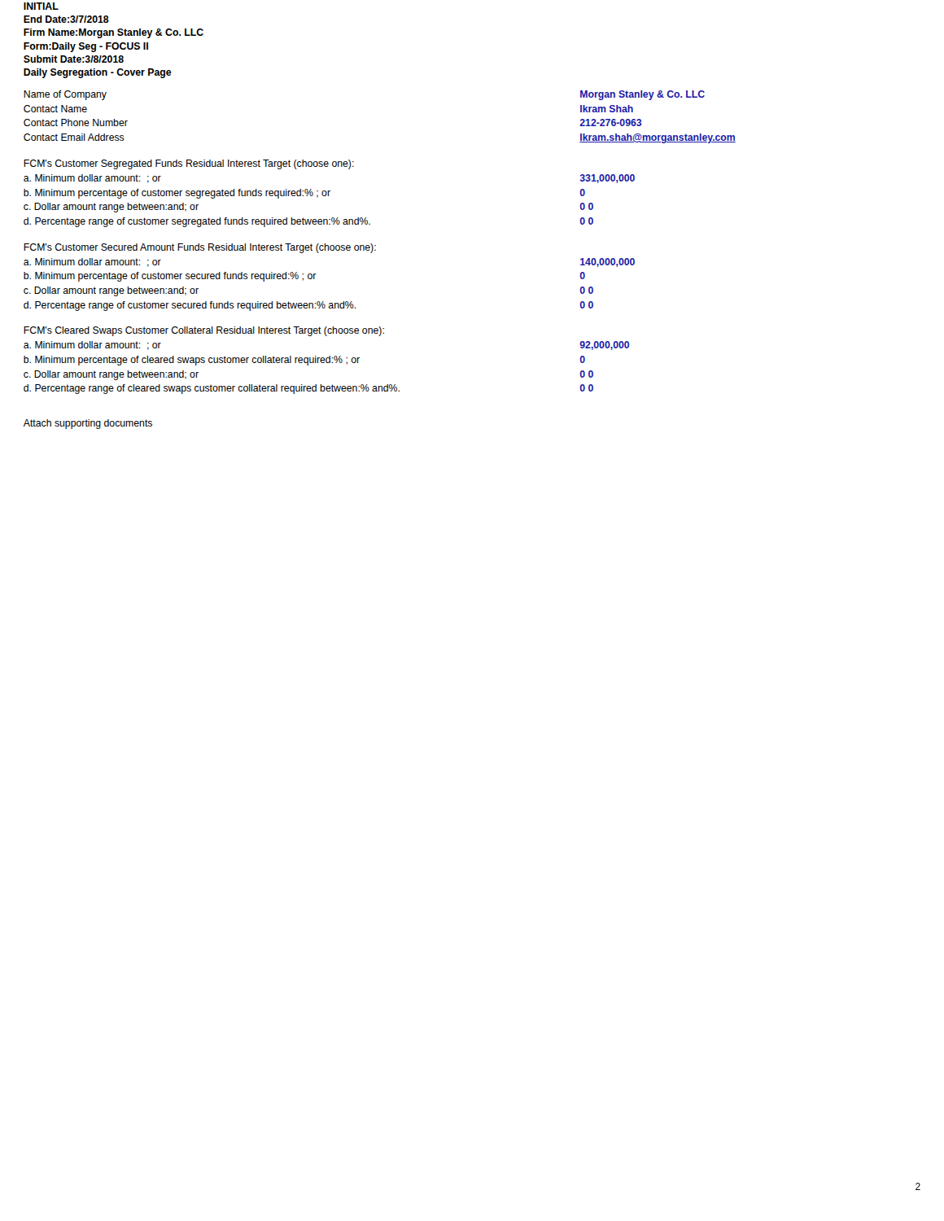INITIAL
End Date:3/7/2018
Firm Name:Morgan Stanley & Co. LLC
Form:Daily Seg - FOCUS II
Submit Date:3/8/2018
Daily Segregation - Cover Page
| Name of Company | Morgan Stanley & Co. LLC |
| Contact Name | Ikram Shah |
| Contact Phone Number | 212-276-0963 |
| Contact Email Address | Ikram.shah@morganstanley.com |
FCM's Customer Segregated Funds Residual Interest Target (choose one):
| a. Minimum dollar amount: ; or | 331,000,000 |
| b. Minimum percentage of customer segregated funds required:% ; or | 0 |
| c. Dollar amount range between:and; or | 0 0 |
| d. Percentage range of customer segregated funds required between:% and%. | 0 0 |
FCM's Customer Secured Amount Funds Residual Interest Target (choose one):
| a. Minimum dollar amount: ; or | 140,000,000 |
| b. Minimum percentage of customer secured funds required:% ; or | 0 |
| c. Dollar amount range between:and; or | 0 0 |
| d. Percentage range of customer secured funds required between:% and%. | 0 0 |
FCM's Cleared Swaps Customer Collateral Residual Interest Target (choose one):
| a. Minimum dollar amount: ; or | 92,000,000 |
| b. Minimum percentage of cleared swaps customer collateral required:% ; or | 0 |
| c. Dollar amount range between:and; or | 0 0 |
| d. Percentage range of cleared swaps customer collateral required between:% and%. | 0 0 |
Attach supporting documents
2